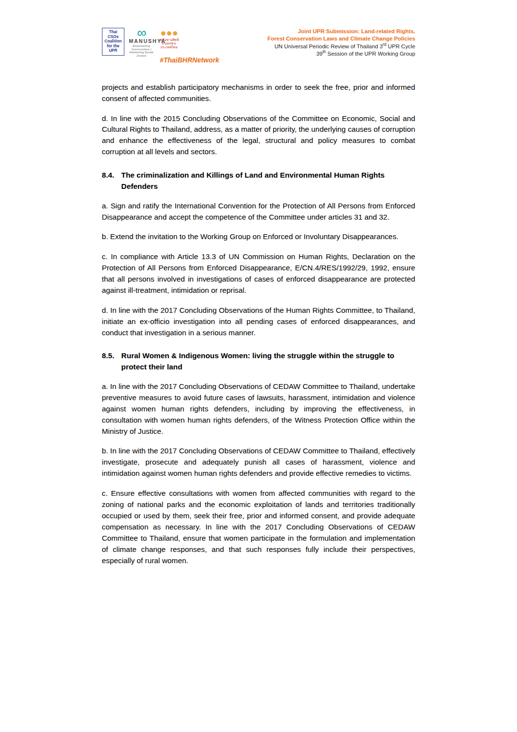Thai CSOs Coalition
for the UPR
∞ MANUSHYA Empowering Communities | Advancing Social Justice
●●● เครือข่ายสิทธิมนุษยชนประเทศไทย
#ThaiBHRNetwork
Joint UPR Submission: Land-related Rights,
Forest Conservation Laws and Climate Change Policies
UN Universal Periodic Review of Thailand 3rd UPR Cycle
39th Session of the UPR Working Group
projects and establish participatory mechanisms in order to seek the free, prior and informed consent of affected communities.
d. In line with the 2015 Concluding Observations of the Committee on Economic, Social and Cultural Rights to Thailand, address, as a matter of priority, the underlying causes of corruption and enhance the effectiveness of the legal, structural and policy measures to combat corruption at all levels and sectors.
8.4.
The criminalization and Killings of Land and Environmental Human Rights Defenders
a. Sign and ratify the International Convention for the Protection of All Persons from Enforced Disappearance and accept the competence of the Committee under articles 31 and 32.
b. Extend the invitation to the Working Group on Enforced or Involuntary Disappearances.
c. In compliance with Article 13.3 of UN Commission on Human Rights, Declaration on the Protection of All Persons from Enforced Disappearance, E/CN.4/RES/1992/29, 1992, ensure that all persons involved in investigations of cases of enforced disappearance are protected against ill-treatment, intimidation or reprisal.
d. In line with the 2017 Concluding Observations of the Human Rights Committee, to Thailand, initiate an ex-officio investigation into all pending cases of enforced disappearances, and conduct that investigation in a serious manner.
8.5.
Rural Women & Indigenous Women: living the struggle within the struggle to protect their land
a. In line with the 2017 Concluding Observations of CEDAW Committee to Thailand, undertake preventive measures to avoid future cases of lawsuits, harassment, intimidation and violence against women human rights defenders, including by improving the effectiveness, in consultation with women human rights defenders, of the Witness Protection Office within the Ministry of Justice.
b. In line with the 2017 Concluding Observations of CEDAW Committee to Thailand, effectively investigate, prosecute and adequately punish all cases of harassment, violence and intimidation against women human rights defenders and provide effective remedies to victims.
c. Ensure effective consultations with women from affected communities with regard to the zoning of national parks and the economic exploitation of lands and territories traditionally occupied or used by them, seek their free, prior and informed consent, and provide adequate compensation as necessary. In line with the 2017 Concluding Observations of CEDAW Committee to Thailand, ensure that women participate in the formulation and implementation of climate change responses, and that such responses fully include their perspectives, especially of rural women.